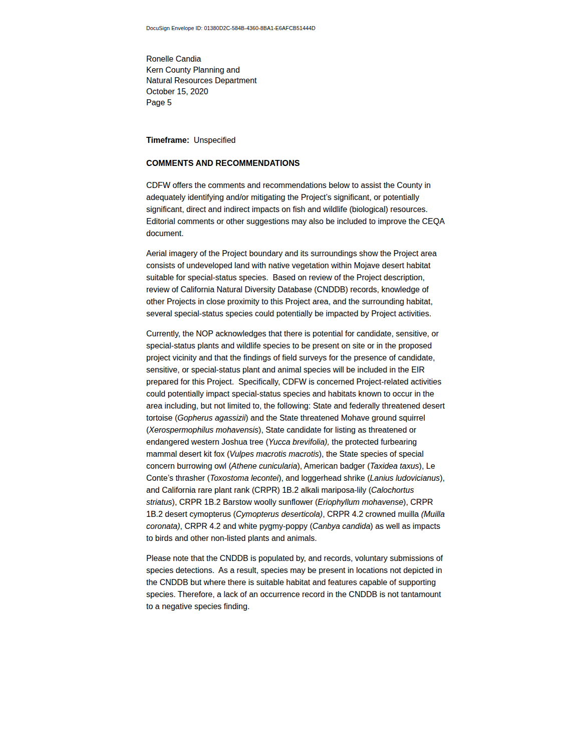DocuSign Envelope ID: 01380D2C-584B-4360-8BA1-E6AFCB51444D
Ronelle Candia
Kern County Planning and
Natural Resources Department
October 15, 2020
Page 5
Timeframe: Unspecified
COMMENTS AND RECOMMENDATIONS
CDFW offers the comments and recommendations below to assist the County in adequately identifying and/or mitigating the Project’s significant, or potentially significant, direct and indirect impacts on fish and wildlife (biological) resources. Editorial comments or other suggestions may also be included to improve the CEQA document.
Aerial imagery of the Project boundary and its surroundings show the Project area consists of undeveloped land with native vegetation within Mojave desert habitat suitable for special-status species. Based on review of the Project description, review of California Natural Diversity Database (CNDDB) records, knowledge of other Projects in close proximity to this Project area, and the surrounding habitat, several special-status species could potentially be impacted by Project activities.
Currently, the NOP acknowledges that there is potential for candidate, sensitive, or special-status plants and wildlife species to be present on site or in the proposed project vicinity and that the findings of field surveys for the presence of candidate, sensitive, or special-status plant and animal species will be included in the EIR prepared for this Project. Specifically, CDFW is concerned Project-related activities could potentially impact special-status species and habitats known to occur in the area including, but not limited to, the following: State and federally threatened desert tortoise (Gopherus agassizii) and the State threatened Mohave ground squirrel (Xerospermophilus mohavensis), State candidate for listing as threatened or endangered western Joshua tree (Yucca brevifolia), the protected furbearing mammal desert kit fox (Vulpes macrotis macrotis), the State species of special concern burrowing owl (Athene cunicularia), American badger (Taxidea taxus), Le Conte’s thrasher (Toxostoma lecontei), and loggerhead shrike (Lanius ludovicianus), and California rare plant rank (CRPR) 1B.2 alkali mariposa-lily (Calochortus striatus), CRPR 1B.2 Barstow woolly sunflower (Eriophyllum mohavense), CRPR 1B.2 desert cymopterus (Cymopterus deserticola), CRPR 4.2 crowned muilla (Muilla coronata), CRPR 4.2 and white pygmy-poppy (Canbya candida) as well as impacts to birds and other non-listed plants and animals.
Please note that the CNDDB is populated by, and records, voluntary submissions of species detections. As a result, species may be present in locations not depicted in the CNDDB but where there is suitable habitat and features capable of supporting species. Therefore, a lack of an occurrence record in the CNDDB is not tantamount to a negative species finding.